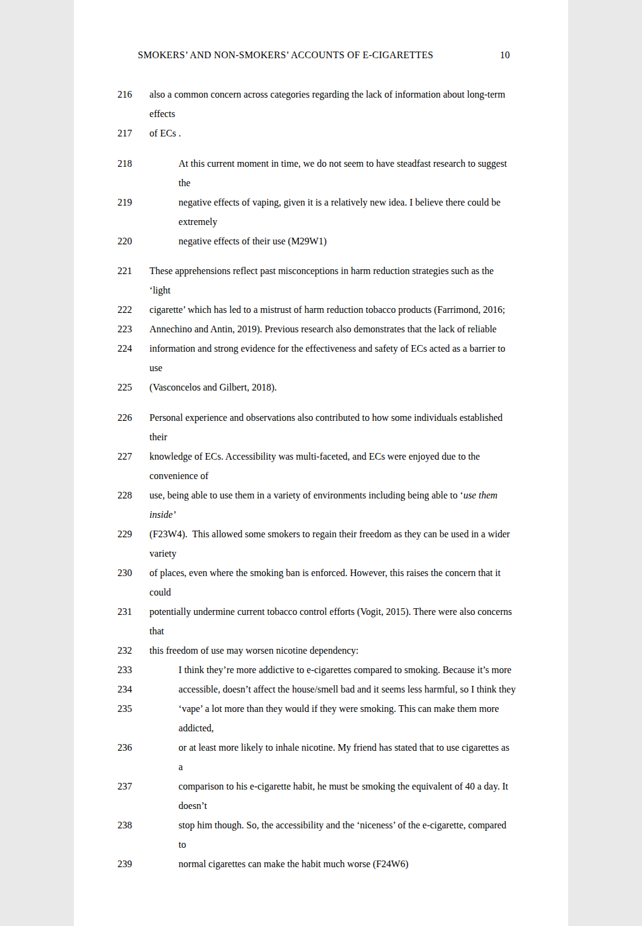Smokers’ and Non-Smokers’ Accounts of E-Cigarettes 10
216 also a common concern across categories regarding the lack of information about long-term effects
217 of ECs .
218 At this current moment in time, we do not seem to have steadfast research to suggest the
219 negative effects of vaping, given it is a relatively new idea. I believe there could be extremely
220 negative effects of their use (M29W1)
221 These apprehensions reflect past misconceptions in harm reduction strategies such as the ‘light
222 cigarette’ which has led to a mistrust of harm reduction tobacco products (Farrimond, 2016;
223 Annechino and Antin, 2019). Previous research also demonstrates that the lack of reliable
224 information and strong evidence for the effectiveness and safety of ECs acted as a barrier to use
225(Vasconcelos and Gilbert, 2018).
226 Personal experience and observations also contributed to how some individuals established their
227 knowledge of ECs. Accessibility was multi-faceted, and ECs were enjoyed due to the convenience of
228 use, being able to use them in a variety of environments including being able to ‘use them inside’
229(F23W4). This allowed some smokers to regain their freedom as they can be used in a wider variety
230 of places, even where the smoking ban is enforced. However, this raises the concern that it could
231 potentially undermine current tobacco control efforts (Vogit, 2015). There were also concerns that
232 this freedom of use may worsen nicotine dependency:
233 I think they’re more addictive to e-cigarettes compared to smoking. Because it’s more
234 accessible, doesn’t affect the house/smell bad and it seems less harmful, so I think they
235‘vape’ a lot more than they would if they were smoking. This can make them more addicted,
236 or at least more likely to inhale nicotine. My friend has stated that to use cigarettes as a
237 comparison to his e-cigarette habit, he must be smoking the equivalent of 40 a day. It doesn’t
238 stop him though. So, the accessibility and the ‘niceness’ of the e-cigarette, compared to
239 normal cigarettes can make the habit much worse (F24W6)